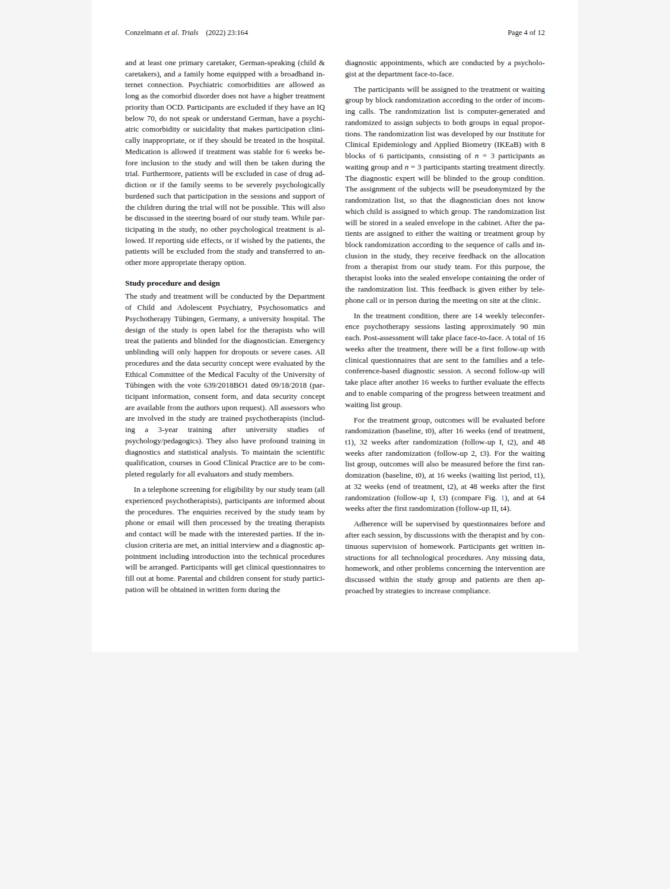Conzelmann et al. Trials (2022) 23:164
Page 4 of 12
and at least one primary caretaker, German-speaking (child & caretakers), and a family home equipped with a broadband internet connection. Psychiatric comorbidities are allowed as long as the comorbid disorder does not have a higher treatment priority than OCD. Participants are excluded if they have an IQ below 70, do not speak or understand German, have a psychiatric comorbidity or suicidality that makes participation clinically inappropriate, or if they should be treated in the hospital. Medication is allowed if treatment was stable for 6 weeks before inclusion to the study and will then be taken during the trial. Furthermore, patients will be excluded in case of drug addiction or if the family seems to be severely psychologically burdened such that participation in the sessions and support of the children during the trial will not be possible. This will also be discussed in the steering board of our study team. While participating in the study, no other psychological treatment is allowed. If reporting side effects, or if wished by the patients, the patients will be excluded from the study and transferred to another more appropriate therapy option.
Study procedure and design
The study and treatment will be conducted by the Department of Child and Adolescent Psychiatry, Psychosomatics and Psychotherapy Tübingen, Germany, a university hospital. The design of the study is open label for the therapists who will treat the patients and blinded for the diagnostician. Emergency unblinding will only happen for dropouts or severe cases. All procedures and the data security concept were evaluated by the Ethical Committee of the Medical Faculty of the University of Tübingen with the vote 639/2018BO1 dated 09/18/2018 (participant information, consent form, and data security concept are available from the authors upon request). All assessors who are involved in the study are trained psychotherapists (including a 3-year training after university studies of psychology/pedagogics). They also have profound training in diagnostics and statistical analysis. To maintain the scientific qualification, courses in Good Clinical Practice are to be completed regularly for all evaluators and study members.
In a telephone screening for eligibility by our study team (all experienced psychotherapists), participants are informed about the procedures. The enquiries received by the study team by phone or email will then processed by the treating therapists and contact will be made with the interested parties. If the inclusion criteria are met, an initial interview and a diagnostic appointment including introduction into the technical procedures will be arranged. Participants will get clinical questionnaires to fill out at home. Parental and children consent for study participation will be obtained in written form during the
diagnostic appointments, which are conducted by a psychologist at the department face-to-face.
The participants will be assigned to the treatment or waiting group by block randomization according to the order of incoming calls. The randomization list is computer-generated and randomized to assign subjects to both groups in equal proportions. The randomization list was developed by our Institute for Clinical Epidemiology and Applied Biometry (IKEaB) with 8 blocks of 6 participants, consisting of n = 3 participants as waiting group and n = 3 participants starting treatment directly. The diagnostic expert will be blinded to the group condition. The assignment of the subjects will be pseudonymized by the randomization list, so that the diagnostician does not know which child is assigned to which group. The randomization list will be stored in a sealed envelope in the cabinet. After the patients are assigned to either the waiting or treatment group by block randomization according to the sequence of calls and inclusion in the study, they receive feedback on the allocation from a therapist from our study team. For this purpose, the therapist looks into the sealed envelope containing the order of the randomization list. This feedback is given either by telephone call or in person during the meeting on site at the clinic.
In the treatment condition, there are 14 weekly teleconference psychotherapy sessions lasting approximately 90 min each. Post-assessment will take place face-to-face. A total of 16 weeks after the treatment, there will be a first follow-up with clinical questionnaires that are sent to the families and a teleconference-based diagnostic session. A second follow-up will take place after another 16 weeks to further evaluate the effects and to enable comparing of the progress between treatment and waiting list group.
For the treatment group, outcomes will be evaluated before randomization (baseline, t0), after 16 weeks (end of treatment, t1), 32 weeks after randomization (follow-up I, t2), and 48 weeks after randomization (follow-up 2, t3). For the waiting list group, outcomes will also be measured before the first randomization (baseline, t0), at 16 weeks (waiting list period, t1), at 32 weeks (end of treatment, t2), at 48 weeks after the first randomization (follow-up I, t3) (compare Fig. 1), and at 64 weeks after the first randomization (follow-up II, t4).
Adherence will be supervised by questionnaires before and after each session, by discussions with the therapist and by continuous supervision of homework. Participants get written instructions for all technological procedures. Any missing data, homework, and other problems concerning the intervention are discussed within the study group and patients are then approached by strategies to increase compliance.